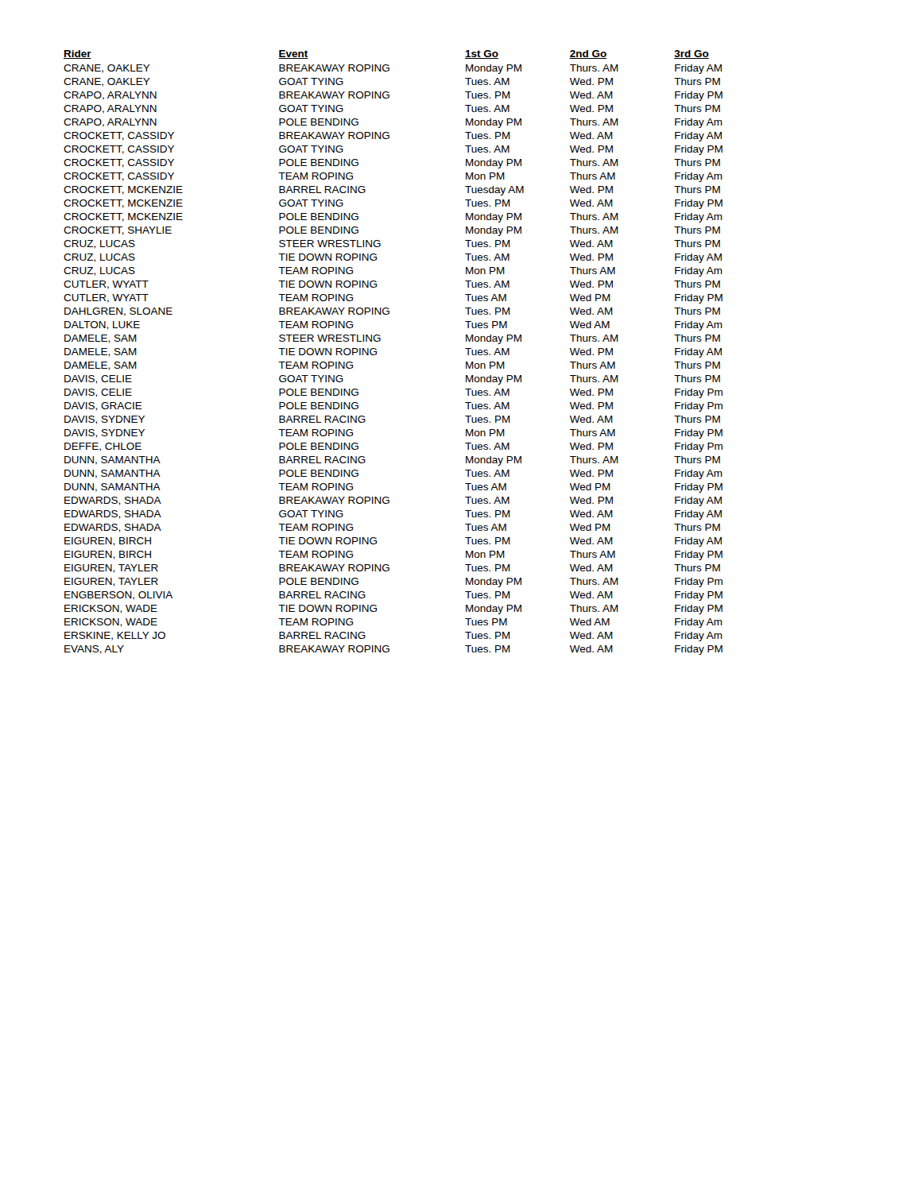| Rider | Event | 1st Go | 2nd Go | 3rd Go |
| --- | --- | --- | --- | --- |
| CRANE, OAKLEY | BREAKAWAY ROPING | Monday PM | Thurs. AM | Friday AM |
| CRANE, OAKLEY | GOAT TYING | Tues. AM | Wed. PM | Thurs PM |
| CRAPO, ARALYNN | BREAKAWAY ROPING | Tues. PM | Wed. AM | Friday PM |
| CRAPO, ARALYNN | GOAT TYING | Tues. AM | Wed. PM | Thurs PM |
| CRAPO, ARALYNN | POLE BENDING | Monday PM | Thurs. AM | Friday Am |
| CROCKETT, CASSIDY | BREAKAWAY ROPING | Tues. PM | Wed. AM | Friday AM |
| CROCKETT, CASSIDY | GOAT TYING | Tues. AM | Wed. PM | Friday PM |
| CROCKETT, CASSIDY | POLE BENDING | Monday PM | Thurs. AM | Thurs PM |
| CROCKETT, CASSIDY | TEAM ROPING | Mon PM | Thurs AM | Friday Am |
| CROCKETT, MCKENZIE | BARREL RACING | Tuesday AM | Wed. PM | Thurs PM |
| CROCKETT, MCKENZIE | GOAT TYING | Tues. PM | Wed. AM | Friday PM |
| CROCKETT, MCKENZIE | POLE BENDING | Monday PM | Thurs. AM | Friday Am |
| CROCKETT, SHAYLIE | POLE BENDING | Monday PM | Thurs. AM | Thurs PM |
| CRUZ, LUCAS | STEER WRESTLING | Tues. PM | Wed. AM | Thurs PM |
| CRUZ, LUCAS | TIE DOWN ROPING | Tues. AM | Wed. PM | Friday AM |
| CRUZ, LUCAS | TEAM ROPING | Mon PM | Thurs AM | Friday Am |
| CUTLER, WYATT | TIE DOWN ROPING | Tues. AM | Wed. PM | Thurs PM |
| CUTLER, WYATT | TEAM ROPING | Tues AM | Wed PM | Friday PM |
| DAHLGREN, SLOANE | BREAKAWAY ROPING | Tues. PM | Wed. AM | Thurs PM |
| DALTON, LUKE | TEAM ROPING | Tues PM | Wed AM | Friday Am |
| DAMELE, SAM | STEER WRESTLING | Monday PM | Thurs. AM | Thurs PM |
| DAMELE, SAM | TIE DOWN ROPING | Tues. AM | Wed. PM | Friday AM |
| DAMELE, SAM | TEAM ROPING | Mon PM | Thurs AM | Thurs PM |
| DAVIS, CELIE | GOAT TYING | Monday PM | Thurs. AM | Thurs PM |
| DAVIS, CELIE | POLE BENDING | Tues. AM | Wed. PM | Friday Pm |
| DAVIS, GRACIE | POLE BENDING | Tues. AM | Wed. PM | Friday Pm |
| DAVIS, SYDNEY | BARREL RACING | Tues. PM | Wed. AM | Thurs PM |
| DAVIS, SYDNEY | TEAM ROPING | Mon PM | Thurs AM | Friday PM |
| DEFFE, CHLOE | POLE BENDING | Tues. AM | Wed. PM | Friday Pm |
| DUNN, SAMANTHA | BARREL RACING | Monday PM | Thurs. AM | Thurs PM |
| DUNN, SAMANTHA | POLE BENDING | Tues. AM | Wed. PM | Friday Am |
| DUNN, SAMANTHA | TEAM ROPING | Tues AM | Wed PM | Friday PM |
| EDWARDS, SHADA | BREAKAWAY ROPING | Tues. AM | Wed. PM | Friday AM |
| EDWARDS, SHADA | GOAT TYING | Tues. PM | Wed. AM | Friday AM |
| EDWARDS, SHADA | TEAM ROPING | Tues AM | Wed PM | Thurs PM |
| EIGUREN, BIRCH | TIE DOWN ROPING | Tues. PM | Wed. AM | Friday AM |
| EIGUREN, BIRCH | TEAM ROPING | Mon PM | Thurs AM | Friday PM |
| EIGUREN, TAYLER | BREAKAWAY ROPING | Tues. PM | Wed. AM | Thurs PM |
| EIGUREN, TAYLER | POLE BENDING | Monday PM | Thurs. AM | Friday Pm |
| ENGBERSON, OLIVIA | BARREL RACING | Tues. PM | Wed. AM | Friday PM |
| ERICKSON, WADE | TIE DOWN ROPING | Monday PM | Thurs. AM | Friday PM |
| ERICKSON, WADE | TEAM ROPING | Tues PM | Wed AM | Friday Am |
| ERSKINE, KELLY JO | BARREL RACING | Tues. PM | Wed. AM | Friday Am |
| EVANS, ALY | BREAKAWAY ROPING | Tues. PM | Wed. AM | Friday PM |